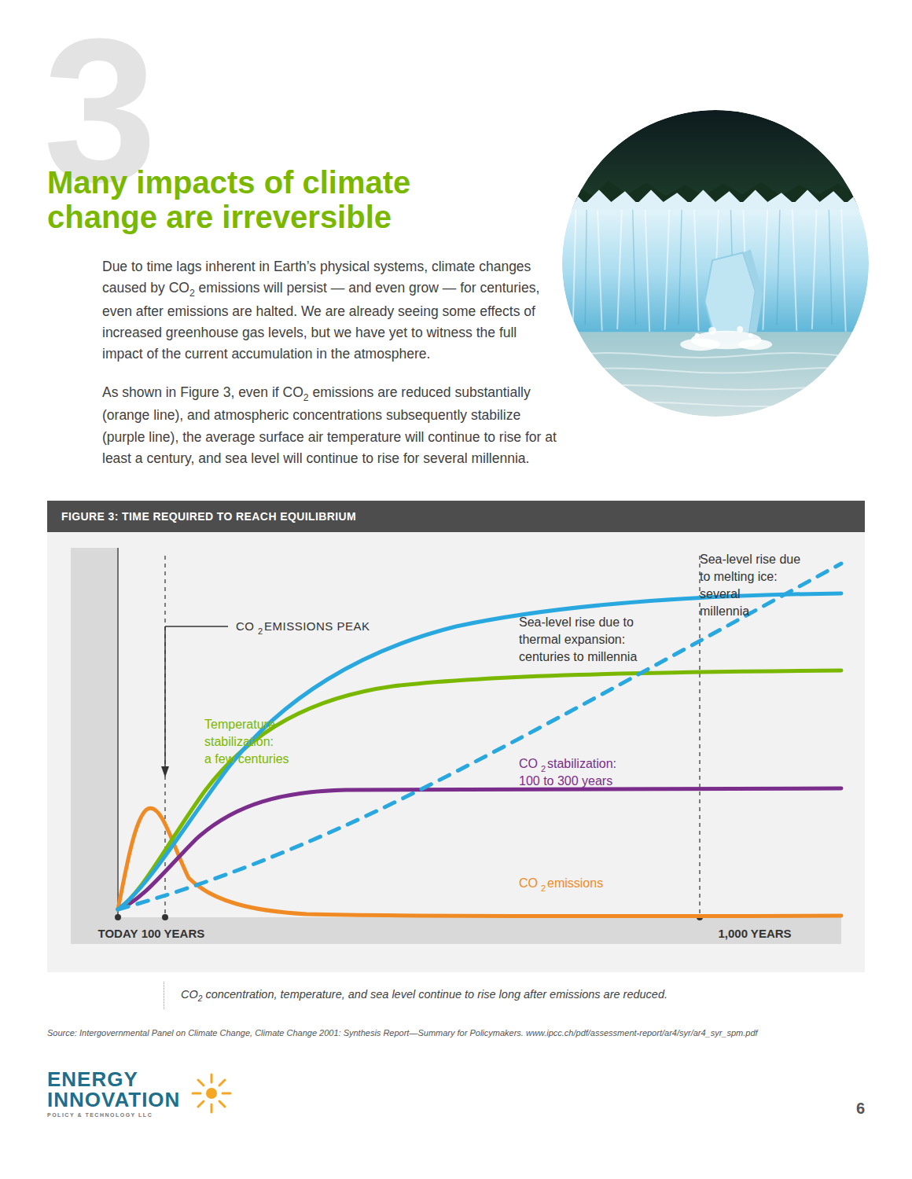3
Many impacts of climate
change are irreversible
Due to time lags inherent in Earth’s physical systems, climate changes caused by CO2 emissions will persist — and even grow — for centuries, even after emissions are halted. We are already seeing some effects of increased greenhouse gas levels, but we have yet to witness the full impact of the current accumulation in the atmosphere.
As shown in Figure 3, even if CO2 emissions are reduced substantially (orange line), and atmospheric concentrations subsequently stabilize (purple line), the average surface air temperature will continue to rise for at least a century, and sea level will continue to rise for several millennia.
FIGURE 3: TIME REQUIRED TO REACH EQUILIBRIUM
CO 2 EMISSIONS PEAK Sea-level rise due to melting ice: several millennia Sea-level rise due to thermal expansion: centuries to millennia Temperature stabilization: a few centuries CO 2 stabilization: 100 to 300 years CO 2 emissions TODAY 100 YEARS 1,000 YEARS
CO2 concentration, temperature, and sea level continue to rise long after emissions are reduced.
Source: Intergovernmental Panel on Climate Change, Climate Change 2001: Synthesis Report—Summary for Policymakers. www.ipcc.ch/pdf/assessment-report/ar4/syr/ar4_syr_spm.pdf
ENERGY
INNOVATION
POLICY & TECHNOLOGY LLC
6